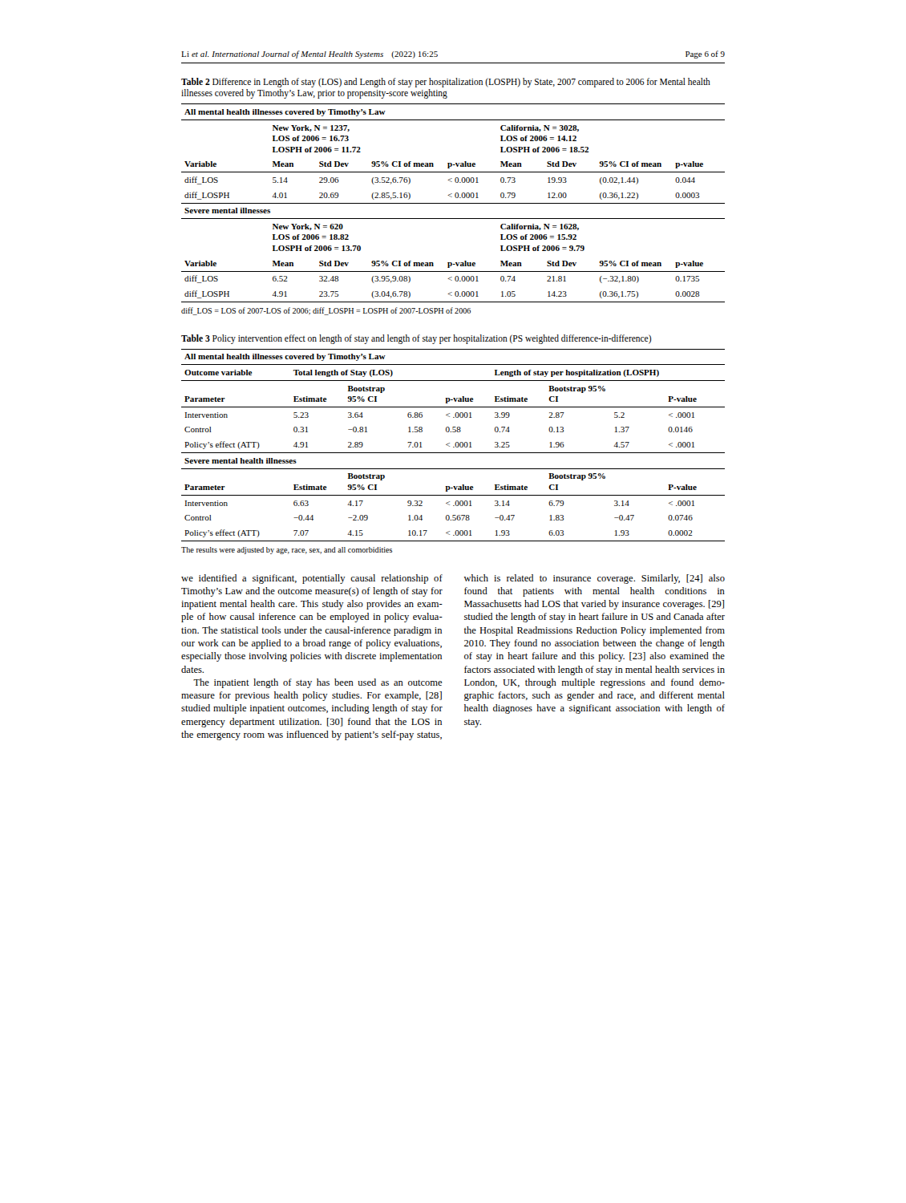Li et al. International Journal of Mental Health Systems(2022) 16:25
Page 6 of 9
Table 2 Difference in Length of stay (LOS) and Length of stay per hospitalization (LOSPH) by State, 2007 compared to 2006 for Mental health illnesses covered by Timothy’s Law, prior to propensity-score weighting
| All mental health illnesses covered by Timothy’s Law |
| | New York, N = 1237, LOS of 2006 = 16.73 LOSPH of 2006 = 11.72 | California, N = 3028, LOS of 2006 = 14.12 LOSPH of 2006 = 18.52 |
| Variable | Mean | Std Dev | 95% CI of mean | p-value | Mean | Std Dev | 95% CI of mean | p-value |
| diff_LOS | 5.14 | 29.06 | (3.52,6.76) | < 0.0001 | 0.73 | 19.93 | (0.02,1.44) | 0.044 |
| diff_LOSPH | 4.01 | 20.69 | (2.85,5.16) | < 0.0001 | 0.79 | 12.00 | (0.36,1.22) | 0.0003 |
| Severe mental illnesses |
| | New York, N = 620 LOS of 2006 = 18.82 LOSPH of 2006 = 13.70 | California, N = 1628, LOS of 2006 = 15.92 LOSPH of 2006 = 9.79 |
| Variable | Mean | Std Dev | 95% CI of mean | p-value | Mean | Std Dev | 95% CI of mean | p-value |
| diff_LOS | 6.52 | 32.48 | (3.95,9.08) | < 0.0001 | 0.74 | 21.81 | (−.32,1.80) | 0.1735 |
| diff_LOSPH | 4.91 | 23.75 | (3.04,6.78) | < 0.0001 | 1.05 | 14.23 | (0.36,1.75) | 0.0028 |
diff_LOS = LOS of 2007-LOS of 2006; diff_LOSPH = LOSPH of 2007-LOSPH of 2006
Table 3 Policy intervention effect on length of stay and length of stay per hospitalization (PS weighted difference-in-difference)
| All mental health illnesses covered by Timothy’s Law |
| Outcome variable | Total length of Stay (LOS) | Length of stay per hospitalization (LOSPH) |
| Parameter | Estimate | Bootstrap 95% CI | | p-value | Estimate | Bootstrap 95% CI | | P-value |
| Intervention | 5.23 | 3.64 | 6.86 | < .0001 | 3.99 | 2.87 | 5.2 | < .0001 |
| Control | 0.31 | −0.81 | 1.58 | 0.58 | 0.74 | 0.13 | 1.37 | 0.0146 |
| Policy’s effect (ATT) | 4.91 | 2.89 | 7.01 | < .0001 | 3.25 | 1.96 | 4.57 | < .0001 |
| Severe mental health illnesses |
| Parameter | Estimate | Bootstrap 95% CI | | p-value | Estimate | Bootstrap 95% CI | | P-value |
| Intervention | 6.63 | 4.17 | 9.32 | < .0001 | 3.14 | 6.79 | 3.14 | < .0001 |
| Control | −0.44 | −2.09 | 1.04 | 0.5678 | −0.47 | 1.83 | −0.47 | 0.0746 |
| Policy’s effect (ATT) | 7.07 | 4.15 | 10.17 | < .0001 | 1.93 | 6.03 | 1.93 | 0.0002 |
The results were adjusted by age, race, sex, and all comorbidities
we identified a significant, potentially causal relationship of Timothy’s Law and the outcome measure(s) of length of stay for inpatient mental health care. This study also provides an example of how causal inference can be employed in policy evaluation. The statistical tools under the causal-inference paradigm in our work can be applied to a broad range of policy evaluations, especially those involving policies with discrete implementation dates.
The inpatient length of stay has been used as an outcome measure for previous health policy studies. For example, [28] studied multiple inpatient outcomes, including length of stay for emergency department utilization. [30] found that the LOS in the emergency room was influenced by patient’s self-pay status, which is related to insurance coverage. Similarly, [24] also found that patients with mental health conditions in Massachusetts had LOS that varied by insurance coverages. [29] studied the length of stay in heart failure in US and Canada after the Hospital Readmissions Reduction Policy implemented from 2010. They found no association between the change of length of stay in heart failure and this policy. [23] also examined the factors associated with length of stay in mental health services in London, UK, through multiple regressions and found demographic factors, such as gender and race, and different mental health diagnoses have a significant association with length of stay.